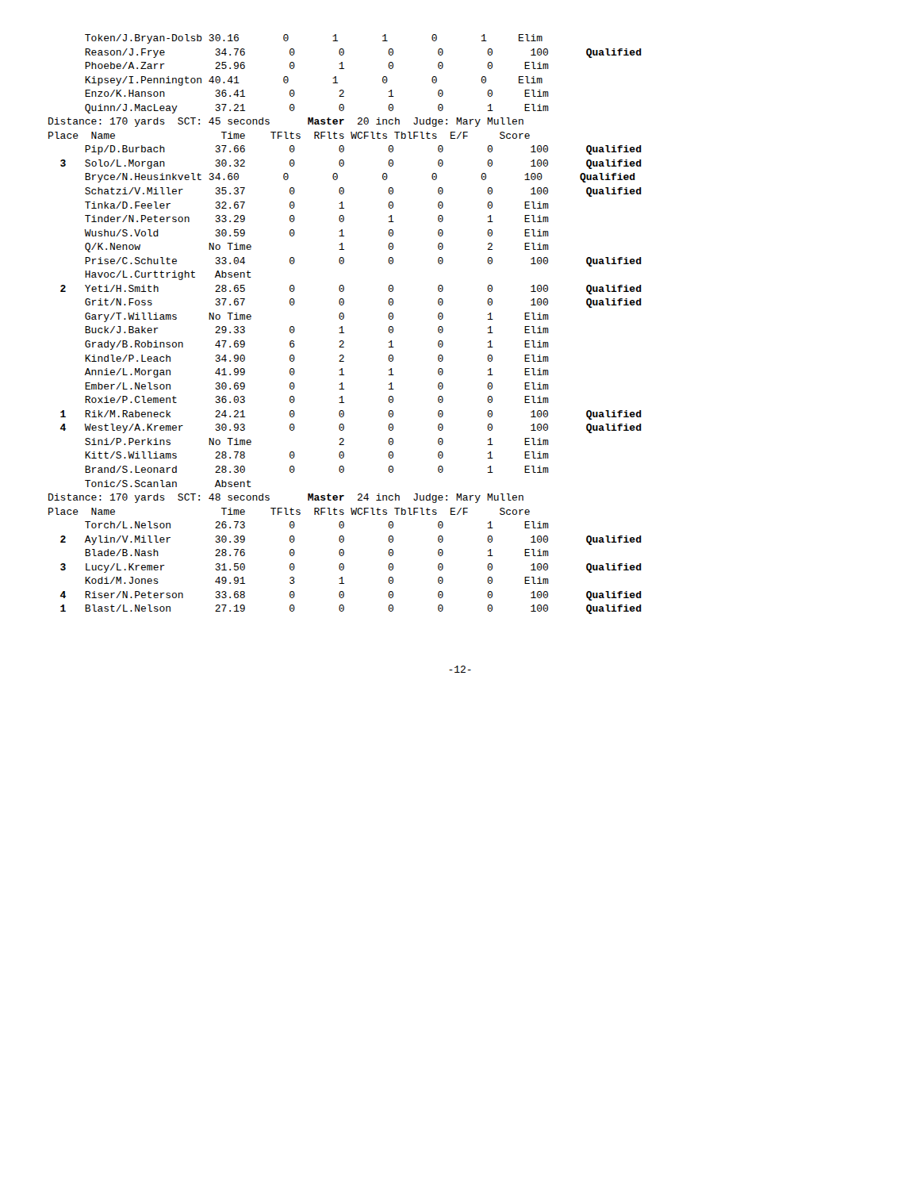Token/J.Bryan-Dolsb 30.16       0       1       1       0       1     Elim
      Reason/J.Frye        34.76       0       0       0       0       0      100      Qualified
      Phoebe/A.Zarr        25.96       0       1       0       0       0     Elim
      Kipsey/I.Pennington 40.41       0       1       0       0       0     Elim
      Enzo/K.Hanson        36.41       0       2       1       0       0     Elim
      Quinn/J.MacLeay      37.21       0       0       0       0       1     Elim

Distance: 170 yards  SCT: 45 seconds      Master  20 inch  Judge: Mary Mullen
Place  Name                 Time    TFlts  RFlts WCFlts TblFlts  E/F     Score
      Pip/D.Burbach        37.66       0       0       0       0       0      100      Qualified
  3   Solo/L.Morgan        30.32       0       0       0       0       0      100      Qualified
      Bryce/N.Heusinkvelt 34.60       0       0       0       0       0      100      Qualified
      Schatzi/V.Miller     35.37       0       0       0       0       0      100      Qualified
      Tinka/D.Feeler       32.67       0       1       0       0       0     Elim
      Tinder/N.Peterson    33.29       0       0       1       0       1     Elim
      Wushu/S.Vold         30.59       0       1       0       0       0     Elim
      Q/K.Nenow           No Time              1       0       0       2     Elim
      Prise/C.Schulte      33.04       0       0       0       0       0      100      Qualified
      Havoc/L.Curttright   Absent
  2   Yeti/H.Smith         28.65       0       0       0       0       0      100      Qualified
      Grit/N.Foss          37.67       0       0       0       0       0      100      Qualified
      Gary/T.Williams     No Time              0       0       0       1     Elim
      Buck/J.Baker         29.33       0       1       0       0       1     Elim
      Grady/B.Robinson     47.69       6       2       1       0       1     Elim
      Kindle/P.Leach       34.90       0       2       0       0       0     Elim
      Annie/L.Morgan       41.99       0       1       1       0       1     Elim
      Ember/L.Nelson       30.69       0       1       1       0       0     Elim
      Roxie/P.Clement      36.03       0       1       0       0       0     Elim
  1   Rik/M.Rabeneck       24.21       0       0       0       0       0      100      Qualified
  4   Westley/A.Kremer     30.93       0       0       0       0       0      100      Qualified
      Sini/P.Perkins      No Time              2       0       0       1     Elim
      Kitt/S.Williams      28.78       0       0       0       0       1     Elim
      Brand/S.Leonard      28.30       0       0       0       0       1     Elim
      Tonic/S.Scanlan      Absent

Distance: 170 yards  SCT: 48 seconds      Master  24 inch  Judge: Mary Mullen
Place  Name                 Time    TFlts  RFlts WCFlts TblFlts  E/F     Score
      Torch/L.Nelson       26.73       0       0       0       0       1     Elim
  2   Aylin/V.Miller       30.39       0       0       0       0       0      100      Qualified
      Blade/B.Nash         28.76       0       0       0       0       1     Elim
  3   Lucy/L.Kremer        31.50       0       0       0       0       0      100      Qualified
      Kodi/M.Jones         49.91       3       1       0       0       0     Elim
  4   Riser/N.Peterson     33.68       0       0       0       0       0      100      Qualified
  1   Blast/L.Nelson       27.19       0       0       0       0       0      100      Qualified
-12-